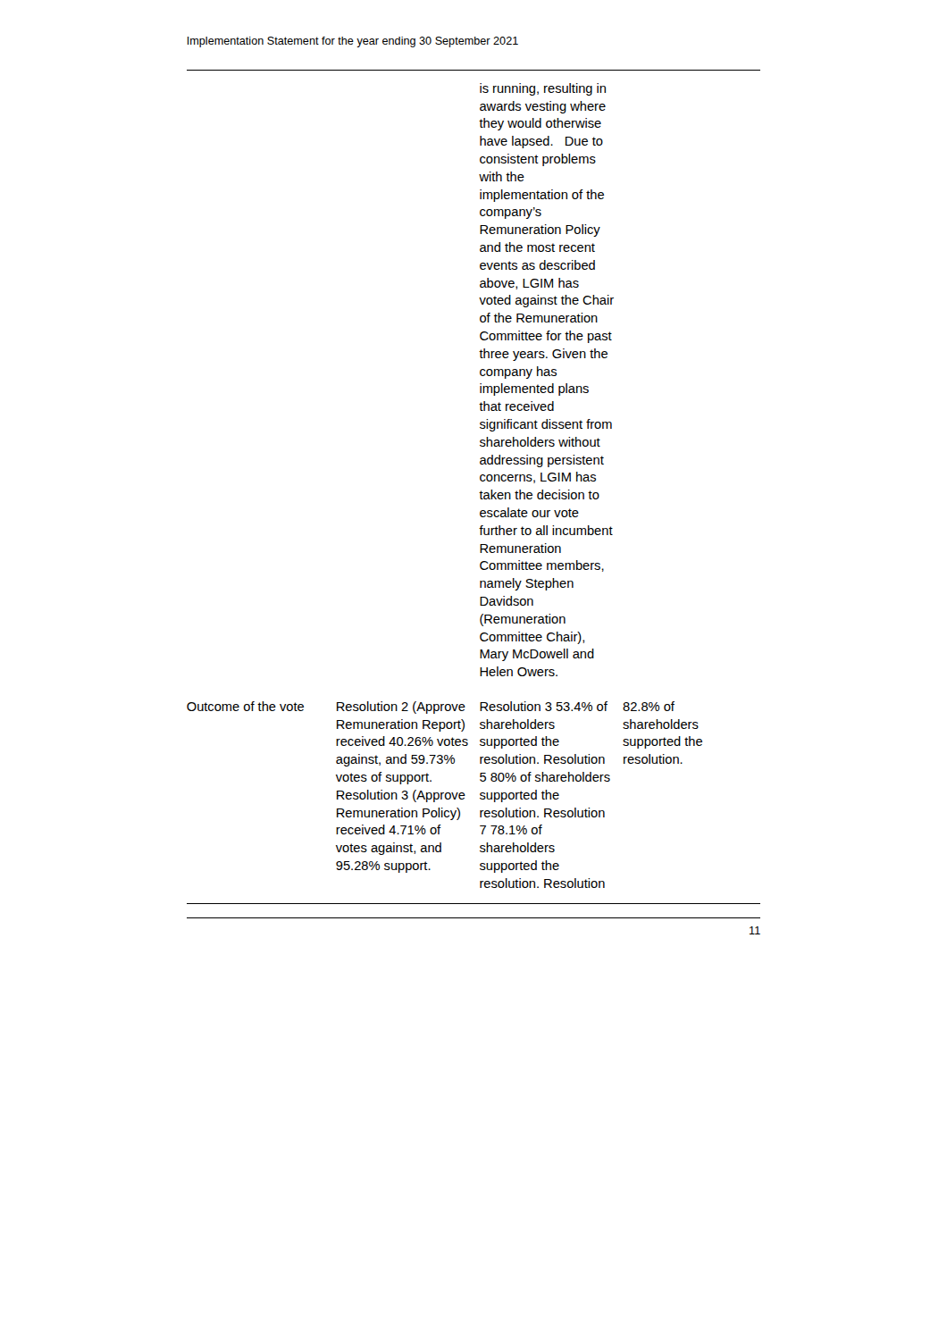Implementation Statement for the year ending 30 September 2021
| | | is running, resulting in awards vesting where they would otherwise have lapsed. Due to consistent problems with the implementation of the company’s Remuneration Policy and the most recent events as described above, LGIM has voted against the Chair of the Remuneration Committee for the past three years. Given the company has implemented plans that received significant dissent from shareholders without addressing persistent concerns, LGIM has taken the decision to escalate our vote further to all incumbent Remuneration Committee members, namely Stephen Davidson (Remuneration Committee Chair), Mary McDowell and Helen Owers. | |
| Outcome of the vote | Resolution 2 (Approve Remuneration Report) received 40.26% votes against, and 59.73% votes of support. Resolution 3 (Approve Remuneration Policy) received 4.71% of votes against, and 95.28% support. | Resolution 3 53.4% of shareholders supported the resolution. Resolution 5 80% of shareholders supported the resolution. Resolution 7 78.1% of shareholders supported the resolution. Resolution | 82.8% of shareholders supported the resolution. |
11